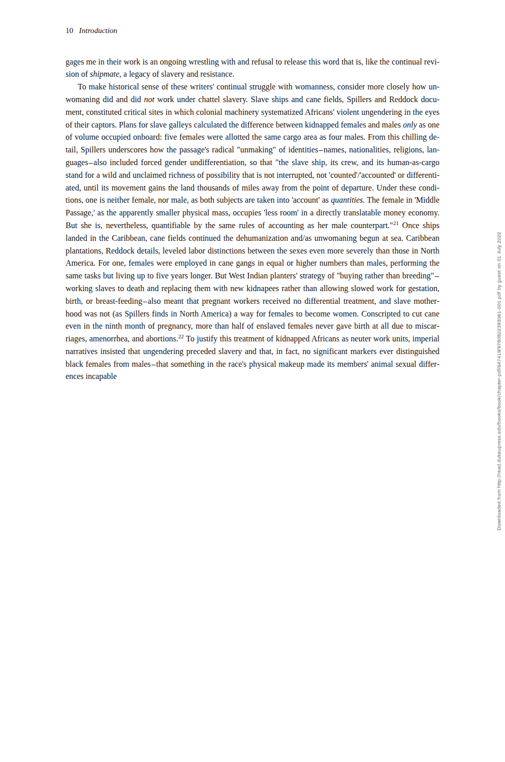10 Introduction
gages me in their work is an ongoing wrestling with and refusal to release this word that is, like the continual revision of shipmate, a legacy of slavery and resistance.
To make historical sense of these writers' continual struggle with womanness, consider more closely how unwomaning did and did not work under chattel slavery. Slave ships and cane fields, Spillers and Reddock document, constituted critical sites in which colonial machinery systematized Africans' violent ungendering in the eyes of their captors. Plans for slave galleys calculated the difference between kidnapped females and males only as one of volume occupied onboard: five females were allotted the same cargo area as four males. From this chilling detail, Spillers underscores how the passage's radical "unmaking" of identities – names, nationalities, religions, languages – also included forced gender undifferentiation, so that "the slave ship, its crew, and its human-as-cargo stand for a wild and unclaimed richness of possibility that is not interrupted, not 'counted'/'accounted' or differentiated, until its movement gains the land thousands of miles away from the point of departure. Under these conditions, one is neither female, nor male, as both subjects are taken into 'account' as quantities. The female in 'Middle Passage,' as the apparently smaller physical mass, occupies 'less room' in a directly translatable money economy. But she is, nevertheless, quantifiable by the same rules of accounting as her male counterpart."21 Once ships landed in the Caribbean, cane fields continued the dehumanization and/as unwomaning begun at sea. Caribbean plantations, Reddock details, leveled labor distinctions between the sexes even more severely than those in North America. For one, females were employed in cane gangs in equal or higher numbers than males, performing the same tasks but living up to five years longer. But West Indian planters' strategy of "buying rather than breeding" – working slaves to death and replacing them with new kidnapees rather than allowing slowed work for gestation, birth, or breast-feeding – also meant that pregnant workers received no differential treatment, and slave motherhood was not (as Spillers finds in North America) a way for females to become women. Conscripted to cut cane even in the ninth month of pregnancy, more than half of enslaved females never gave birth at all due to miscarriages, amenorrhea, and abortions.22 To justify this treatment of kidnapped Africans as neuter work units, imperial narratives insisted that ungendering preceded slavery and that, in fact, no significant markers ever distinguished black females from males – that something in the race's physical makeup made its members' animal sexual differences incapable
Downloaded from http://read.dukeupress.edu/books/book/chapter-pdf/647419/9780822393061-001.pdf by guest on 01 July 2022